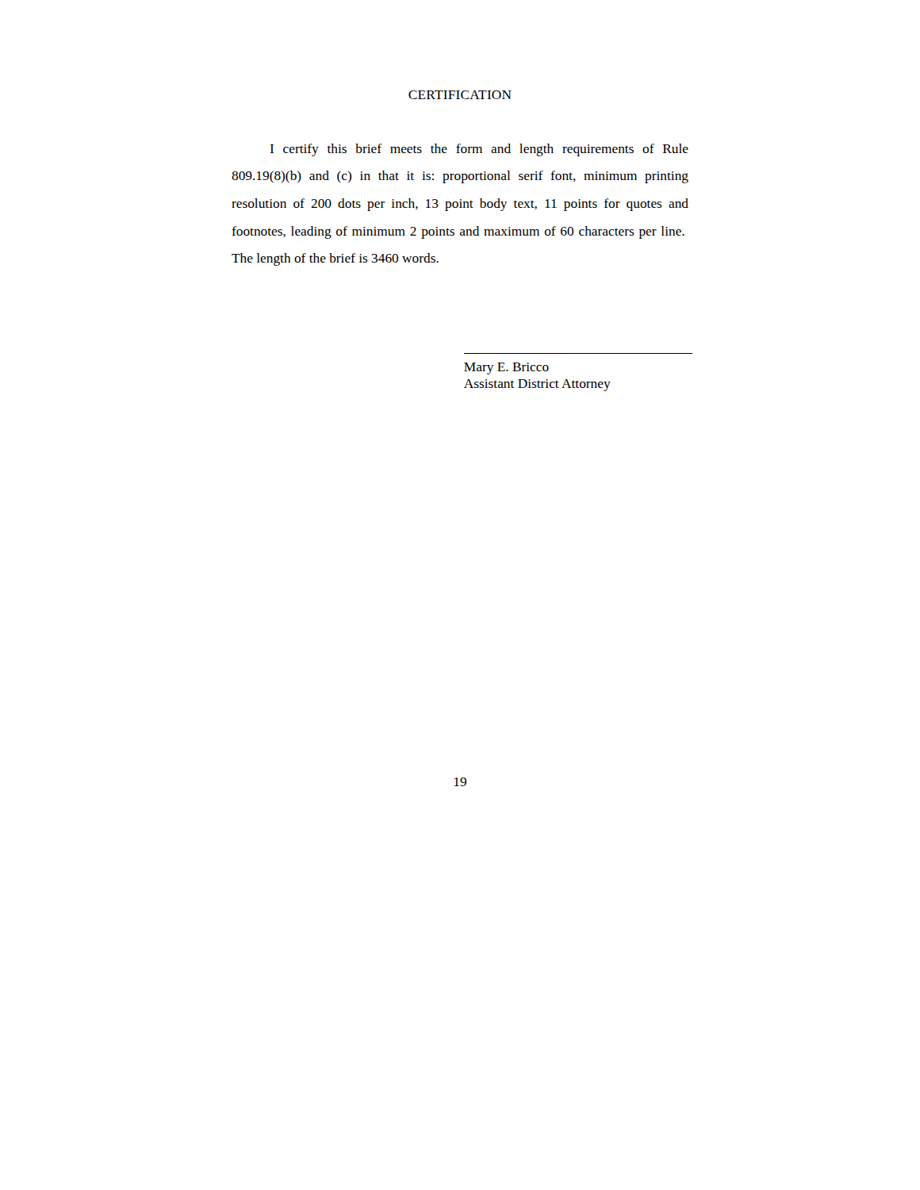CERTIFICATION
I certify this brief meets the form and length requirements of Rule 809.19(8)(b) and (c) in that it is: proportional serif font, minimum printing resolution of 200 dots per inch, 13 point body text, 11 points for quotes and footnotes, leading of minimum 2 points and maximum of 60 characters per line. The length of the brief is 3460 words.
Mary E. Bricco
Assistant District Attorney
19